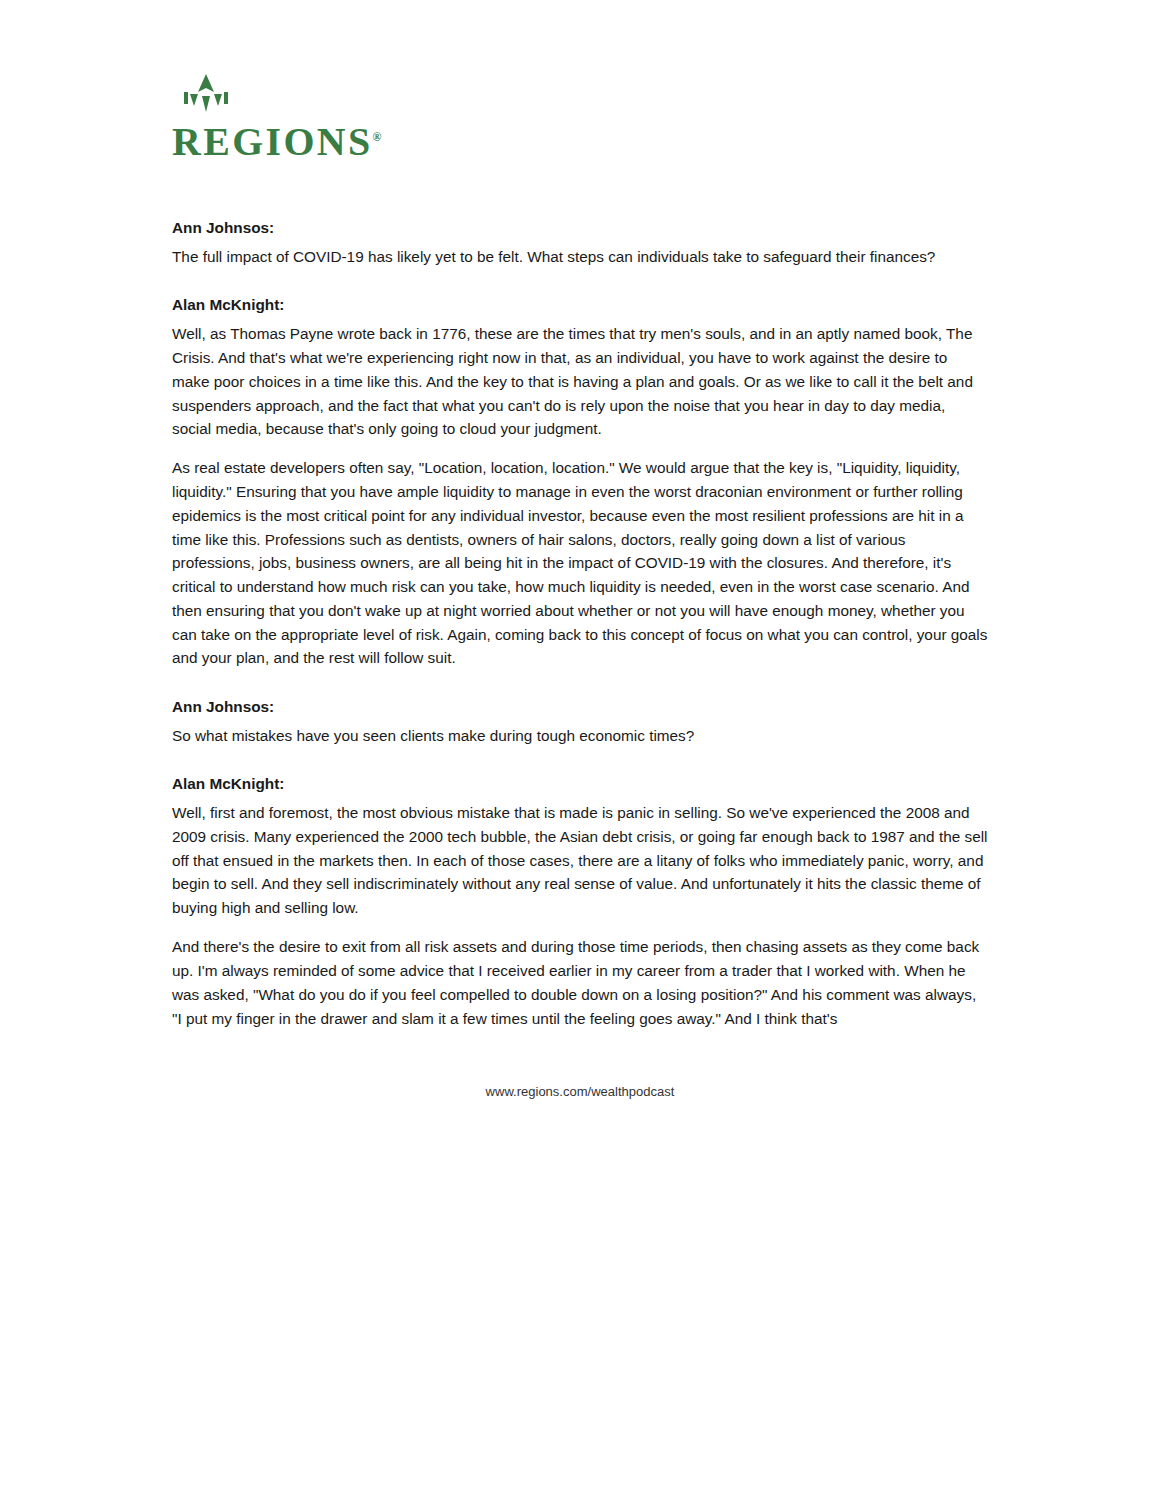REGIONS®
Ann Johnsos:
The full impact of COVID-19 has likely yet to be felt. What steps can individuals take to safeguard their finances?
Alan McKnight:
Well, as Thomas Payne wrote back in 1776, these are the times that try men's souls, and in an aptly named book, The Crisis. And that's what we're experiencing right now in that, as an individual, you have to work against the desire to make poor choices in a time like this. And the key to that is having a plan and goals. Or as we like to call it the belt and suspenders approach, and the fact that what you can't do is rely upon the noise that you hear in day to day media, social media, because that's only going to cloud your judgment.
As real estate developers often say, "Location, location, location." We would argue that the key is, "Liquidity, liquidity, liquidity." Ensuring that you have ample liquidity to manage in even the worst draconian environment or further rolling epidemics is the most critical point for any individual investor, because even the most resilient professions are hit in a time like this. Professions such as dentists, owners of hair salons, doctors, really going down a list of various professions, jobs, business owners, are all being hit in the impact of COVID-19 with the closures. And therefore, it's critical to understand how much risk can you take, how much liquidity is needed, even in the worst case scenario. And then ensuring that you don't wake up at night worried about whether or not you will have enough money, whether you can take on the appropriate level of risk. Again, coming back to this concept of focus on what you can control, your goals and your plan, and the rest will follow suit.
Ann Johnsos:
So what mistakes have you seen clients make during tough economic times?
Alan McKnight:
Well, first and foremost, the most obvious mistake that is made is panic in selling. So we've experienced the 2008 and 2009 crisis. Many experienced the 2000 tech bubble, the Asian debt crisis, or going far enough back to 1987 and the sell off that ensued in the markets then. In each of those cases, there are a litany of folks who immediately panic, worry, and begin to sell. And they sell indiscriminately without any real sense of value. And unfortunately it hits the classic theme of buying high and selling low.
And there's the desire to exit from all risk assets and during those time periods, then chasing assets as they come back up. I'm always reminded of some advice that I received earlier in my career from a trader that I worked with. When he was asked, "What do you do if you feel compelled to double down on a losing position?" And his comment was always, "I put my finger in the drawer and slam it a few times until the feeling goes away." And I think that's
www.regions.com/wealthpodcast